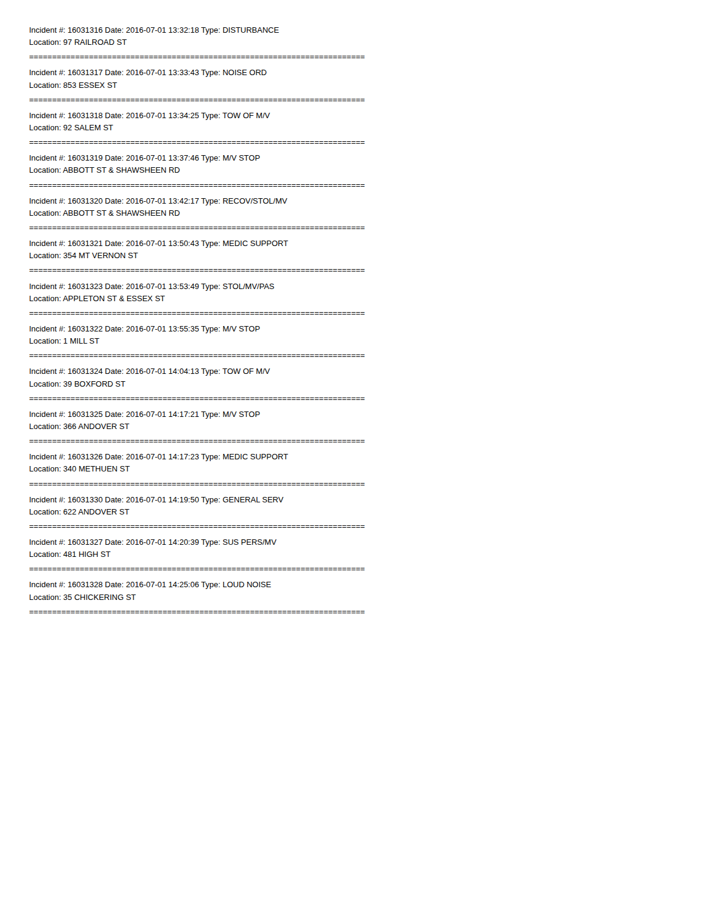Incident #: 16031316 Date: 2016-07-01 13:32:18 Type: DISTURBANCE
Location: 97 RAILROAD ST
=========================================================================
Incident #: 16031317 Date: 2016-07-01 13:33:43 Type: NOISE ORD
Location: 853 ESSEX ST
=========================================================================
Incident #: 16031318 Date: 2016-07-01 13:34:25 Type: TOW OF M/V
Location: 92 SALEM ST
=========================================================================
Incident #: 16031319 Date: 2016-07-01 13:37:46 Type: M/V STOP
Location: ABBOTT ST & SHAWSHEEN RD
=========================================================================
Incident #: 16031320 Date: 2016-07-01 13:42:17 Type: RECOV/STOL/MV
Location: ABBOTT ST & SHAWSHEEN RD
=========================================================================
Incident #: 16031321 Date: 2016-07-01 13:50:43 Type: MEDIC SUPPORT
Location: 354 MT VERNON ST
=========================================================================
Incident #: 16031323 Date: 2016-07-01 13:53:49 Type: STOL/MV/PAS
Location: APPLETON ST & ESSEX ST
=========================================================================
Incident #: 16031322 Date: 2016-07-01 13:55:35 Type: M/V STOP
Location: 1 MILL ST
=========================================================================
Incident #: 16031324 Date: 2016-07-01 14:04:13 Type: TOW OF M/V
Location: 39 BOXFORD ST
=========================================================================
Incident #: 16031325 Date: 2016-07-01 14:17:21 Type: M/V STOP
Location: 366 ANDOVER ST
=========================================================================
Incident #: 16031326 Date: 2016-07-01 14:17:23 Type: MEDIC SUPPORT
Location: 340 METHUEN ST
=========================================================================
Incident #: 16031330 Date: 2016-07-01 14:19:50 Type: GENERAL SERV
Location: 622 ANDOVER ST
=========================================================================
Incident #: 16031327 Date: 2016-07-01 14:20:39 Type: SUS PERS/MV
Location: 481 HIGH ST
=========================================================================
Incident #: 16031328 Date: 2016-07-01 14:25:06 Type: LOUD NOISE
Location: 35 CHICKERING ST
=========================================================================